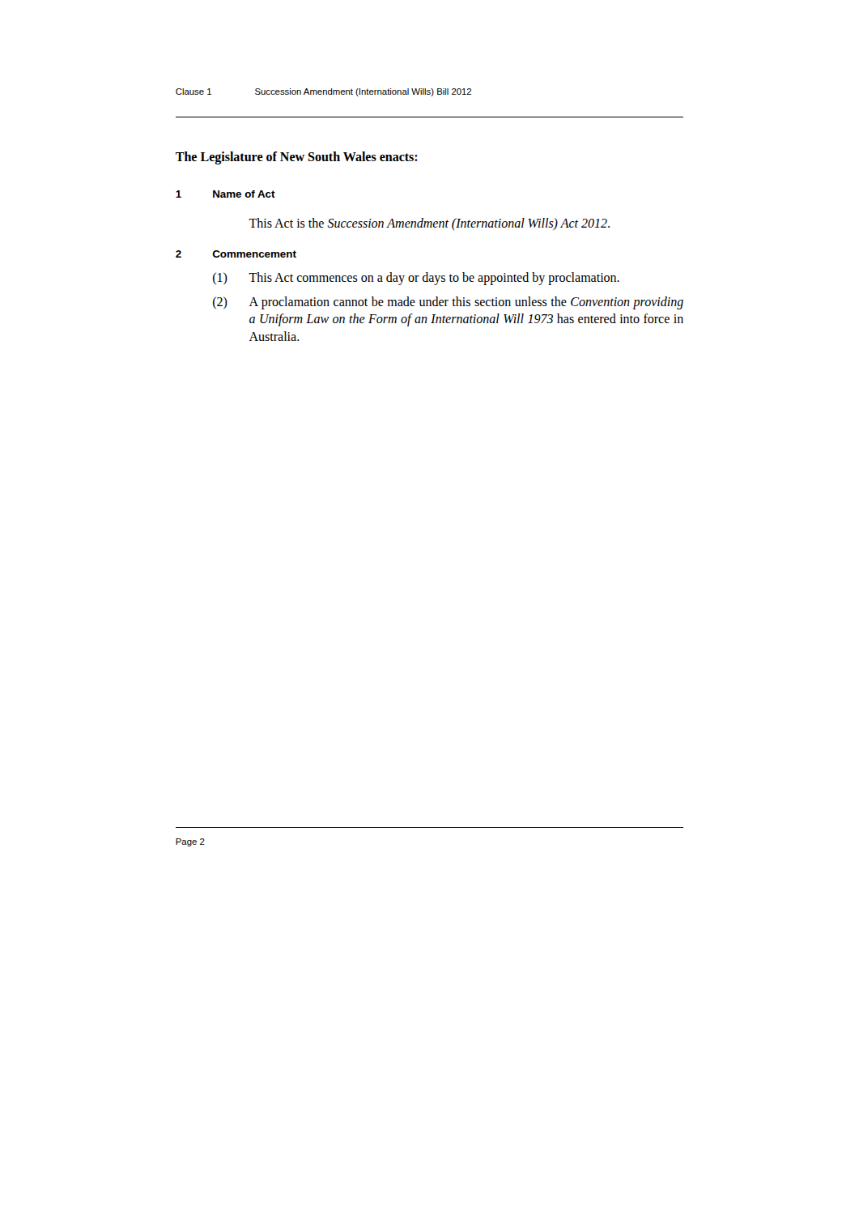Clause 1
Succession Amendment (International Wills) Bill 2012
The Legislature of New South Wales enacts:
1
Name of Act
This Act is the Succession Amendment (International Wills) Act 2012.
2
Commencement
(1)
This Act commences on a day or days to be appointed by proclamation.
(2)
A proclamation cannot be made under this section unless the Convention providing a Uniform Law on the Form of an International Will 1973 has entered into force in Australia.
Page 2